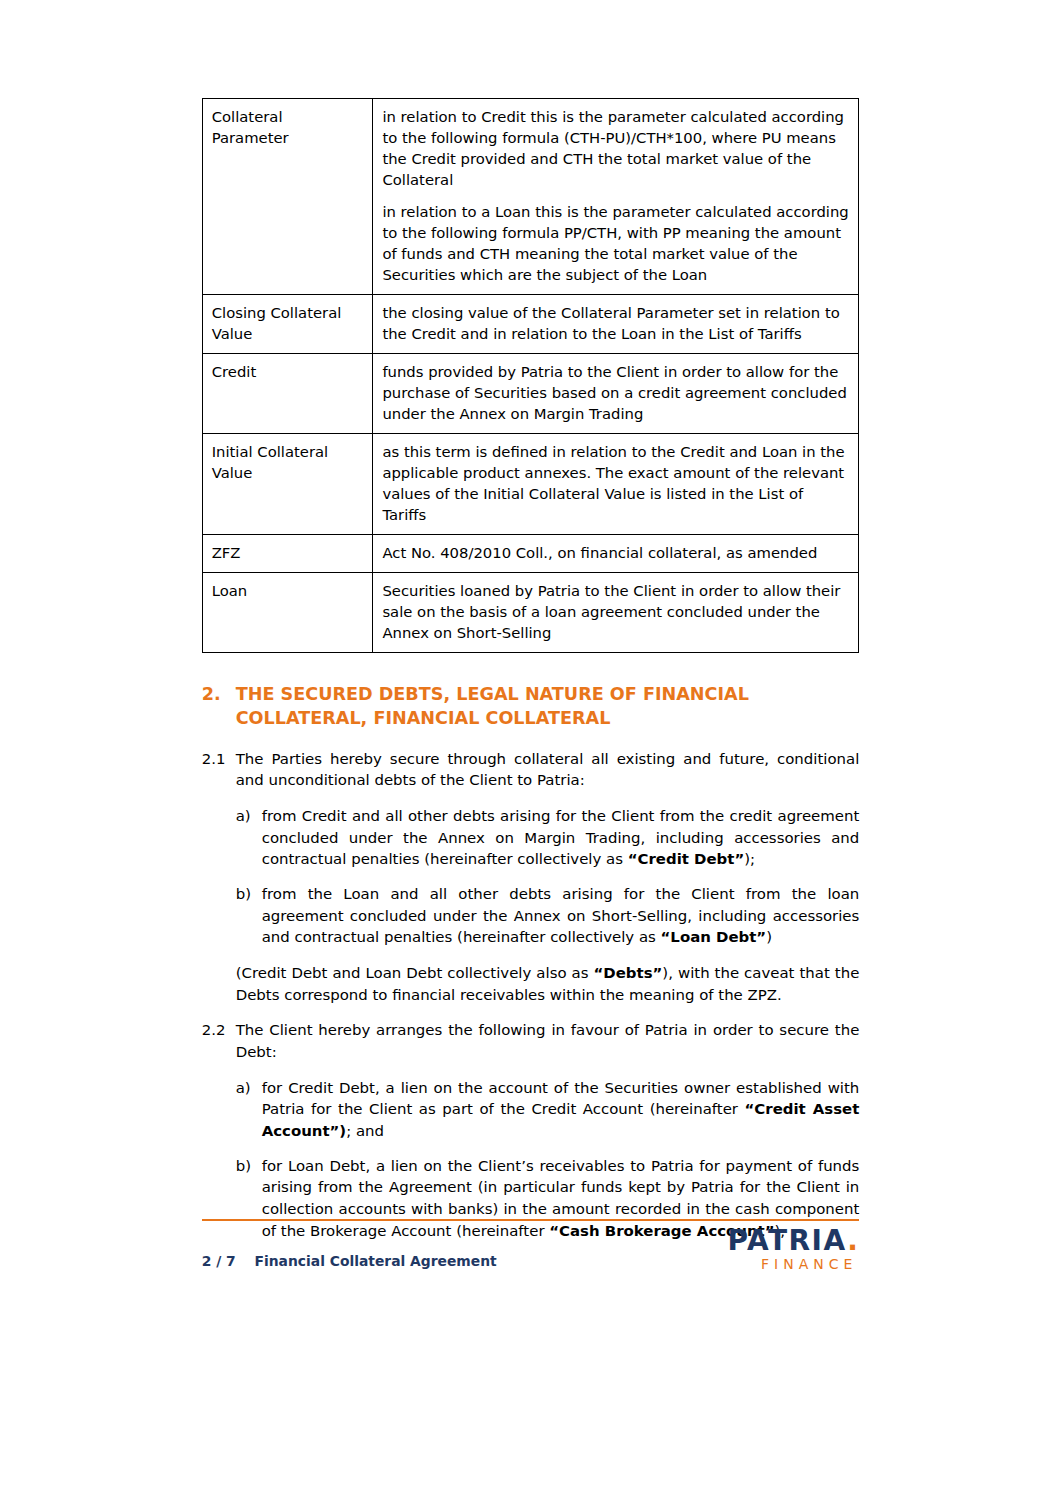| Collateral Parameter | in relation to Credit this is the parameter calculated according to the following formula (CTH-PU)/CTH*100, where PU means the Credit provided and CTH the total market value of the Collateral in relation to a Loan this is the parameter calculated according to the following formula PP/CTH, with PP meaning the amount of funds and CTH meaning the total market value of the Securities which are the subject of the Loan |
| Closing Collateral Value | the closing value of the Collateral Parameter set in relation to the Credit and in relation to the Loan in the List of Tariffs |
| Credit | funds provided by Patria to the Client in order to allow for the purchase of Securities based on a credit agreement concluded under the Annex on Margin Trading |
| Initial Collateral Value | as this term is defined in relation to the Credit and Loan in the applicable product annexes. The exact amount of the relevant values of the Initial Collateral Value is listed in the List of Tariffs |
| ZFZ | Act No. 408/2010 Coll., on financial collateral, as amended |
| Loan | Securities loaned by Patria to the Client in order to allow their sale on the basis of a loan agreement concluded under the Annex on Short-Selling |
2. THE SECURED DEBTS, LEGAL NATURE OF FINANCIAL COLLATERAL, FINANCIAL COLLATERAL
2.1 The Parties hereby secure through collateral all existing and future, conditional and unconditional debts of the Client to Patria:
a) from Credit and all other debts arising for the Client from the credit agreement concluded under the Annex on Margin Trading, including accessories and contractual penalties (hereinafter collectively as “Credit Debt”);
b) from the Loan and all other debts arising for the Client from the loan agreement concluded under the Annex on Short-Selling, including accessories and contractual penalties (hereinafter collectively as “Loan Debt”)
(Credit Debt and Loan Debt collectively also as “Debts”), with the caveat that the Debts correspond to financial receivables within the meaning of the ZPZ.
2.2 The Client hereby arranges the following in favour of Patria in order to secure the Debt:
a) for Credit Debt, a lien on the account of the Securities owner established with Patria for the Client as part of the Credit Account (hereinafter “Credit Asset Account”); and
b) for Loan Debt, a lien on the Client’s receivables to Patria for payment of funds arising from the Agreement (in particular funds kept by Patria for the Client in collection accounts with banks) in the amount recorded in the cash component of the Brokerage Account (hereinafter “Cash Brokerage Account”),
2 / 7 Financial Collateral Agreement
PATRIA.
FINANCE